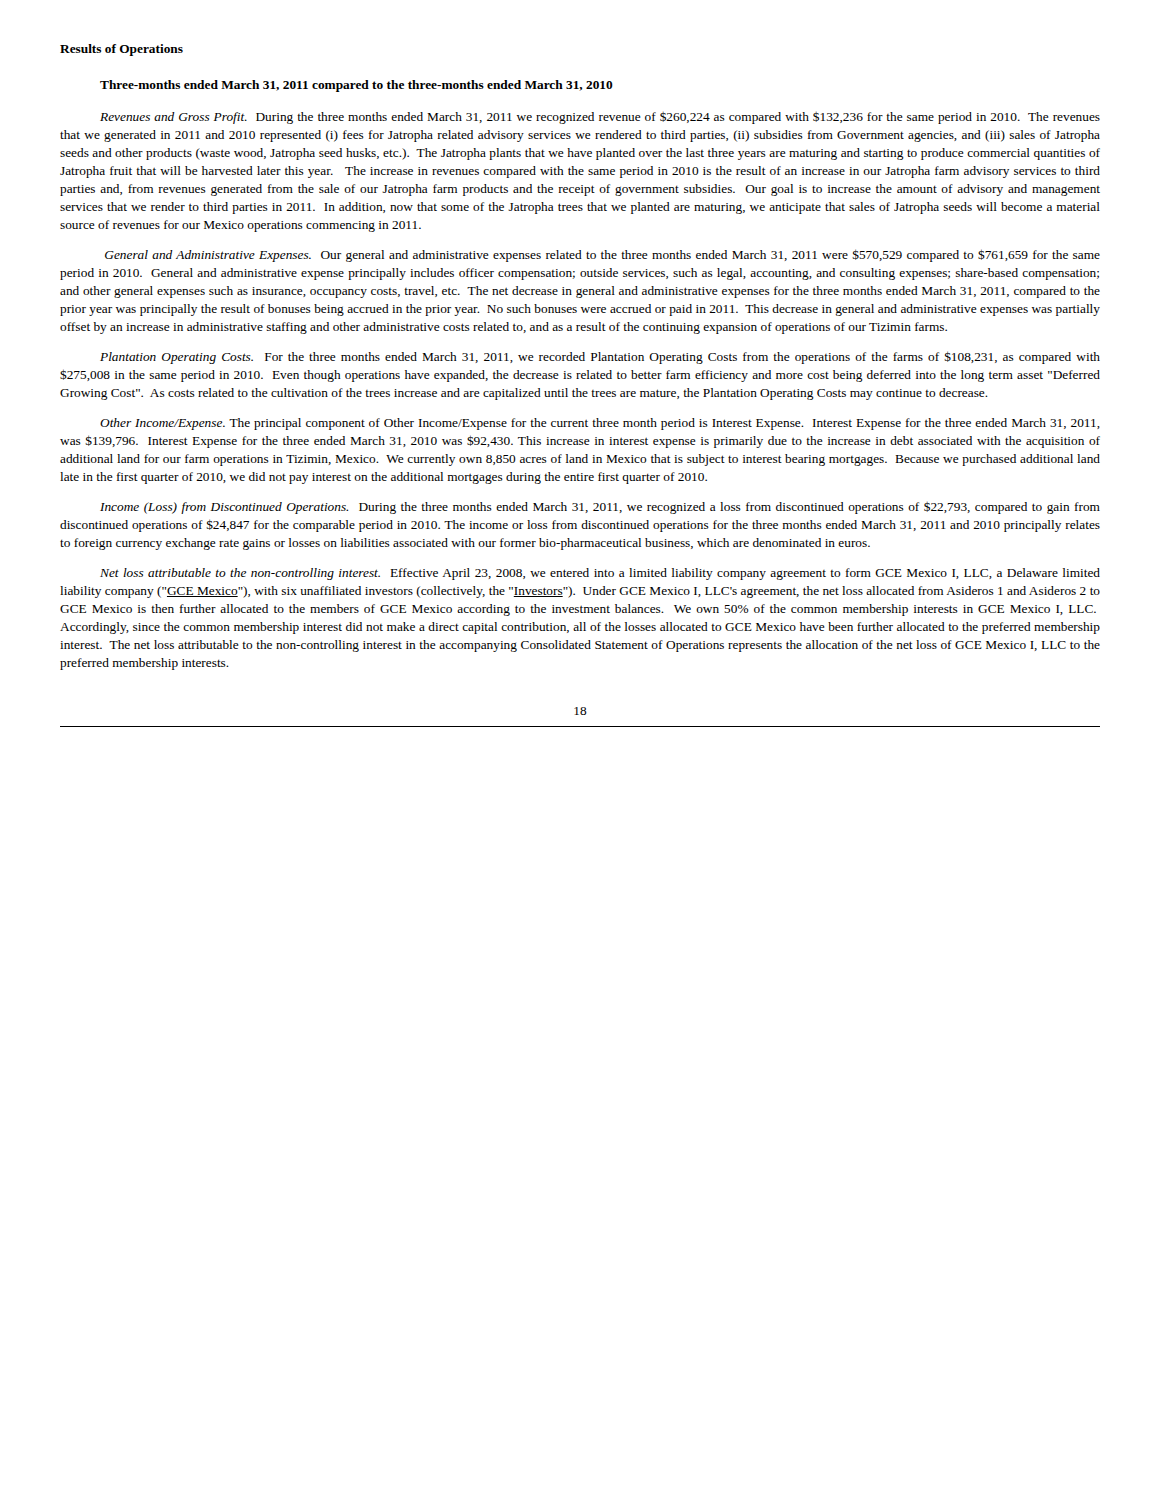Results of Operations
Three-months ended March 31, 2011 compared to the three-months ended March 31, 2010
Revenues and Gross Profit. During the three months ended March 31, 2011 we recognized revenue of $260,224 as compared with $132,236 for the same period in 2010. The revenues that we generated in 2011 and 2010 represented (i) fees for Jatropha related advisory services we rendered to third parties, (ii) subsidies from Government agencies, and (iii) sales of Jatropha seeds and other products (waste wood, Jatropha seed husks, etc.). The Jatropha plants that we have planted over the last three years are maturing and starting to produce commercial quantities of Jatropha fruit that will be harvested later this year. The increase in revenues compared with the same period in 2010 is the result of an increase in our Jatropha farm advisory services to third parties and, from revenues generated from the sale of our Jatropha farm products and the receipt of government subsidies. Our goal is to increase the amount of advisory and management services that we render to third parties in 2011. In addition, now that some of the Jatropha trees that we planted are maturing, we anticipate that sales of Jatropha seeds will become a material source of revenues for our Mexico operations commencing in 2011.
General and Administrative Expenses. Our general and administrative expenses related to the three months ended March 31, 2011 were $570,529 compared to $761,659 for the same period in 2010. General and administrative expense principally includes officer compensation; outside services, such as legal, accounting, and consulting expenses; share-based compensation; and other general expenses such as insurance, occupancy costs, travel, etc. The net decrease in general and administrative expenses for the three months ended March 31, 2011, compared to the prior year was principally the result of bonuses being accrued in the prior year. No such bonuses were accrued or paid in 2011. This decrease in general and administrative expenses was partially offset by an increase in administrative staffing and other administrative costs related to, and as a result of the continuing expansion of operations of our Tizimin farms.
Plantation Operating Costs. For the three months ended March 31, 2011, we recorded Plantation Operating Costs from the operations of the farms of $108,231, as compared with $275,008 in the same period in 2010. Even though operations have expanded, the decrease is related to better farm efficiency and more cost being deferred into the long term asset "Deferred Growing Cost". As costs related to the cultivation of the trees increase and are capitalized until the trees are mature, the Plantation Operating Costs may continue to decrease.
Other Income/Expense. The principal component of Other Income/Expense for the current three month period is Interest Expense. Interest Expense for the three ended March 31, 2011, was $139,796. Interest Expense for the three ended March 31, 2010 was $92,430. This increase in interest expense is primarily due to the increase in debt associated with the acquisition of additional land for our farm operations in Tizimin, Mexico. We currently own 8,850 acres of land in Mexico that is subject to interest bearing mortgages. Because we purchased additional land late in the first quarter of 2010, we did not pay interest on the additional mortgages during the entire first quarter of 2010.
Income (Loss) from Discontinued Operations. During the three months ended March 31, 2011, we recognized a loss from discontinued operations of $22,793, compared to gain from discontinued operations of $24,847 for the comparable period in 2010. The income or loss from discontinued operations for the three months ended March 31, 2011 and 2010 principally relates to foreign currency exchange rate gains or losses on liabilities associated with our former bio-pharmaceutical business, which are denominated in euros.
Net loss attributable to the non-controlling interest. Effective April 23, 2008, we entered into a limited liability company agreement to form GCE Mexico I, LLC, a Delaware limited liability company ("GCE Mexico"), with six unaffiliated investors (collectively, the "Investors"). Under GCE Mexico I, LLC's agreement, the net loss allocated from Asideros 1 and Asideros 2 to GCE Mexico is then further allocated to the members of GCE Mexico according to the investment balances. We own 50% of the common membership interests in GCE Mexico I, LLC. Accordingly, since the common membership interest did not make a direct capital contribution, all of the losses allocated to GCE Mexico have been further allocated to the preferred membership interest. The net loss attributable to the non-controlling interest in the accompanying Consolidated Statement of Operations represents the allocation of the net loss of GCE Mexico I, LLC to the preferred membership interests.
18